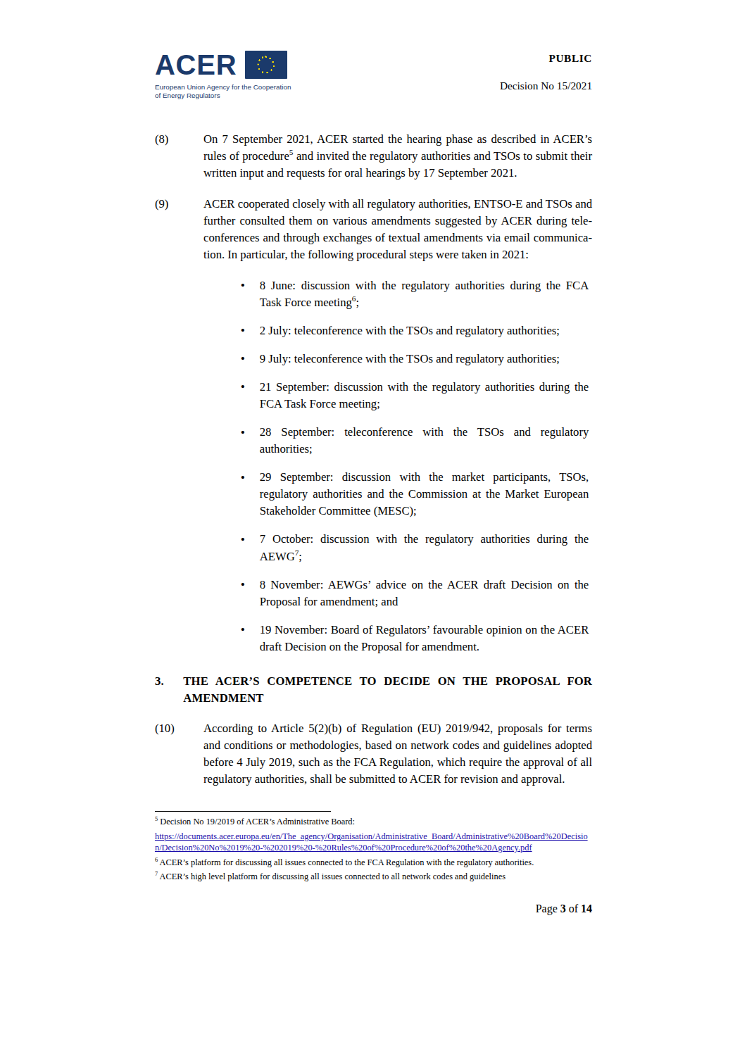ACER
European Union Agency for the Cooperation
of Energy Regulators
PUBLIC
Decision No 15/2021
(8)
On 7 September 2021, ACER started the hearing phase as described in ACER’s rules of procedure5 and invited the regulatory authorities and TSOs to submit their written input and requests for oral hearings by 17 September 2021.
(9)
ACER cooperated closely with all regulatory authorities, ENTSO-E and TSOs and further consulted them on various amendments suggested by ACER during teleconferences and through exchanges of textual amendments via email communication. In particular, the following procedural steps were taken in 2021:
8 June: discussion with the regulatory authorities during the FCA Task Force meeting6;
2 July: teleconference with the TSOs and regulatory authorities;
9 July: teleconference with the TSOs and regulatory authorities;
21 September: discussion with the regulatory authorities during the FCA Task Force meeting;
28 September: teleconference with the TSOs and regulatory authorities;
29 September: discussion with the market participants, TSOs, regulatory authorities and the Commission at the Market European Stakeholder Committee (MESC);
7 October: discussion with the regulatory authorities during the AEWG7;
8 November: AEWGs’ advice on the ACER draft Decision on the Proposal for amendment; and
19 November: Board of Regulators’ favourable opinion on the ACER draft Decision on the Proposal for amendment.
3. THE ACER’S COMPETENCE TO DECIDE ON THE PROPOSAL FOR AMENDMENT
(10)
According to Article 5(2)(b) of Regulation (EU) 2019/942, proposals for terms and conditions or methodologies, based on network codes and guidelines adopted before 4 July 2019, such as the FCA Regulation, which require the approval of all regulatory authorities, shall be submitted to ACER for revision and approval.
5 Decision No 19/2019 of ACER’s Administrative Board:
https://documents.acer.europa.eu/en/The_agency/Organisation/Administrative_Board/Administrative%20Board%20Decision/Decision%20No%2019%20-%202019%20-%20Rules%20of%20Procedure%20of%20the%20Agency.pdf
6 ACER’s platform for discussing all issues connected to the FCA Regulation with the regulatory authorities.
7 ACER’s high level platform for discussing all issues connected to all network codes and guidelines
Page 3 of 14